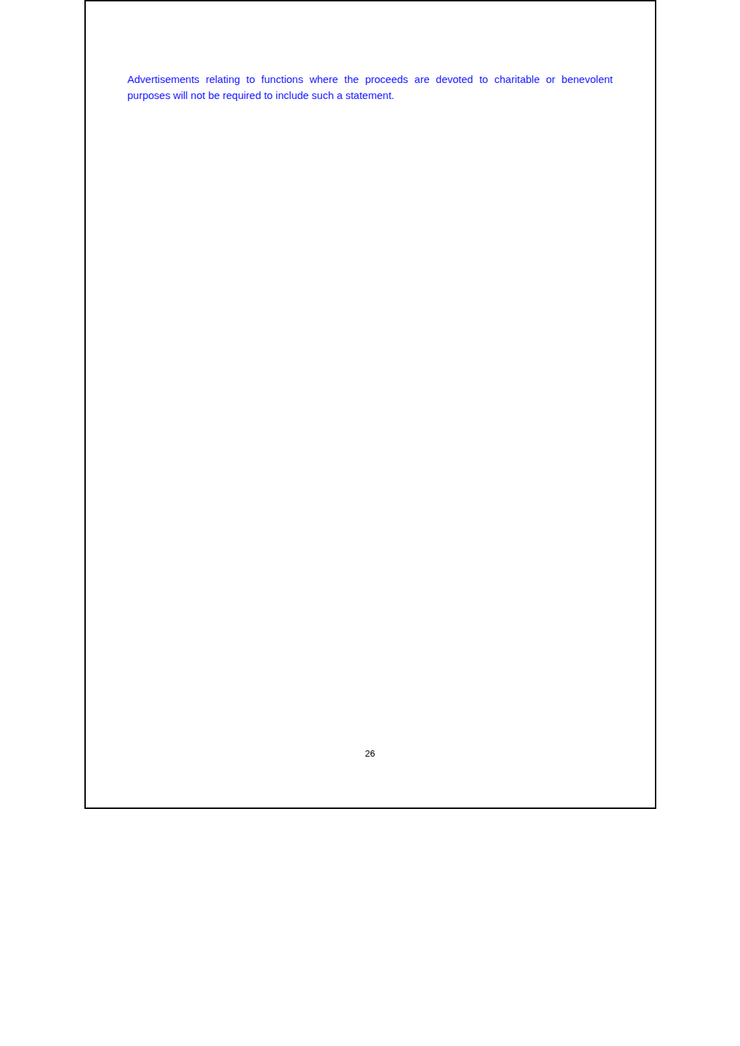Advertisements relating to functions where the proceeds are devoted to charitable or benevolent purposes will not be required to include such a statement.
26